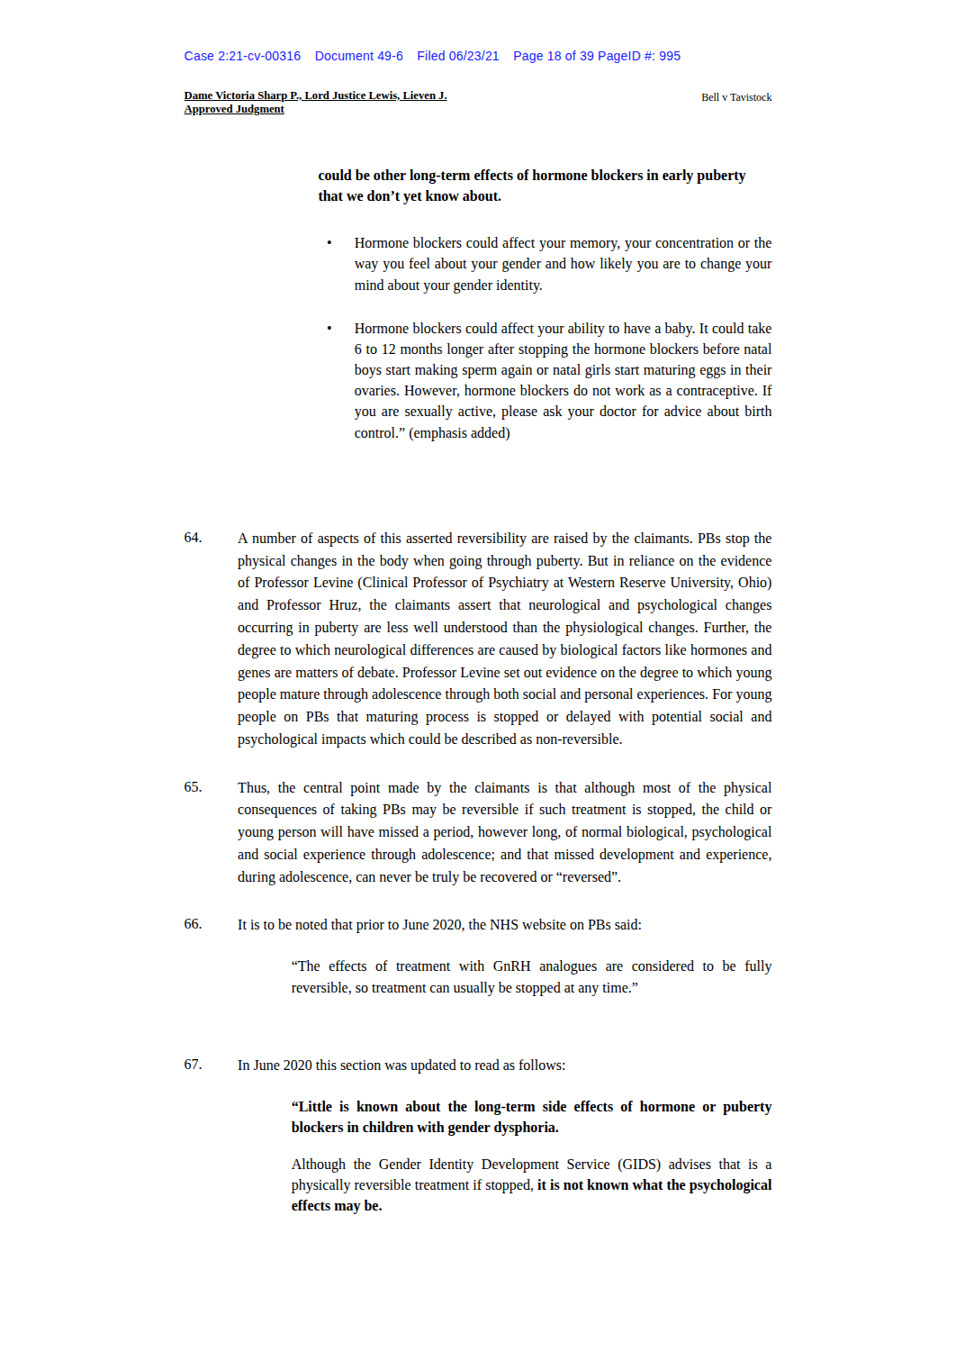Case 2:21-cv-00316 Document 49-6 Filed 06/23/21 Page 18 of 39 PageID #: 995
Dame Victoria Sharp P., Lord Justice Lewis, Lieven J. Approved Judgment
Bell v Tavistock
could be other long-term effects of hormone blockers in early puberty that we don’t yet know about.
Hormone blockers could affect your memory, your concentration or the way you feel about your gender and how likely you are to change your mind about your gender identity.
Hormone blockers could affect your ability to have a baby. It could take 6 to 12 months longer after stopping the hormone blockers before natal boys start making sperm again or natal girls start maturing eggs in their ovaries. However, hormone blockers do not work as a contraceptive. If you are sexually active, please ask your doctor for advice about birth control.” (emphasis added)
64.
A number of aspects of this asserted reversibility are raised by the claimants. PBs stop the physical changes in the body when going through puberty. But in reliance on the evidence of Professor Levine (Clinical Professor of Psychiatry at Western Reserve University, Ohio) and Professor Hruz, the claimants assert that neurological and psychological changes occurring in puberty are less well understood than the physiological changes. Further, the degree to which neurological differences are caused by biological factors like hormones and genes are matters of debate. Professor Levine set out evidence on the degree to which young people mature through adolescence through both social and personal experiences. For young people on PBs that maturing process is stopped or delayed with potential social and psychological impacts which could be described as non-reversible.
65.
Thus, the central point made by the claimants is that although most of the physical consequences of taking PBs may be reversible if such treatment is stopped, the child or young person will have missed a period, however long, of normal biological, psychological and social experience through adolescence; and that missed development and experience, during adolescence, can never be truly be recovered or “reversed”.
66.
It is to be noted that prior to June 2020, the NHS website on PBs said:
“The effects of treatment with GnRH analogues are considered to be fully reversible, so treatment can usually be stopped at any time.”
67.
In June 2020 this section was updated to read as follows:
“Little is known about the long-term side effects of hormone or puberty blockers in children with gender dysphoria.
Although the Gender Identity Development Service (GIDS) advises that is a physically reversible treatment if stopped, it is not known what the psychological effects may be.